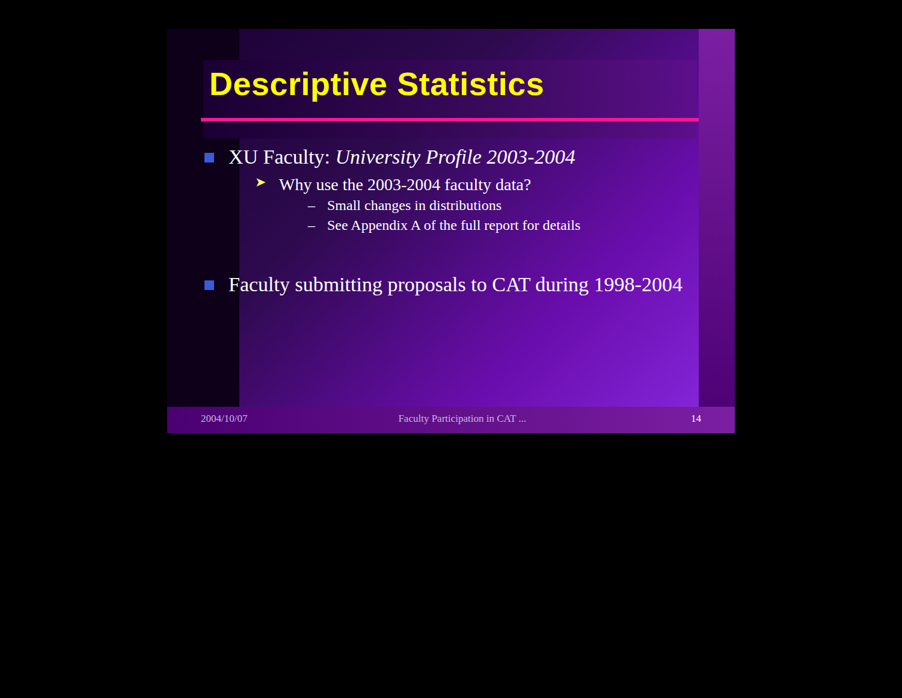Descriptive Statistics
XU Faculty: University Profile 2003-2004
Why use the 2003-2004 faculty data?
Small changes in distributions
See Appendix A of the full report for details
Faculty submitting proposals to CAT during 1998-2004
2004/10/07
Faculty Participation in CAT ...
14